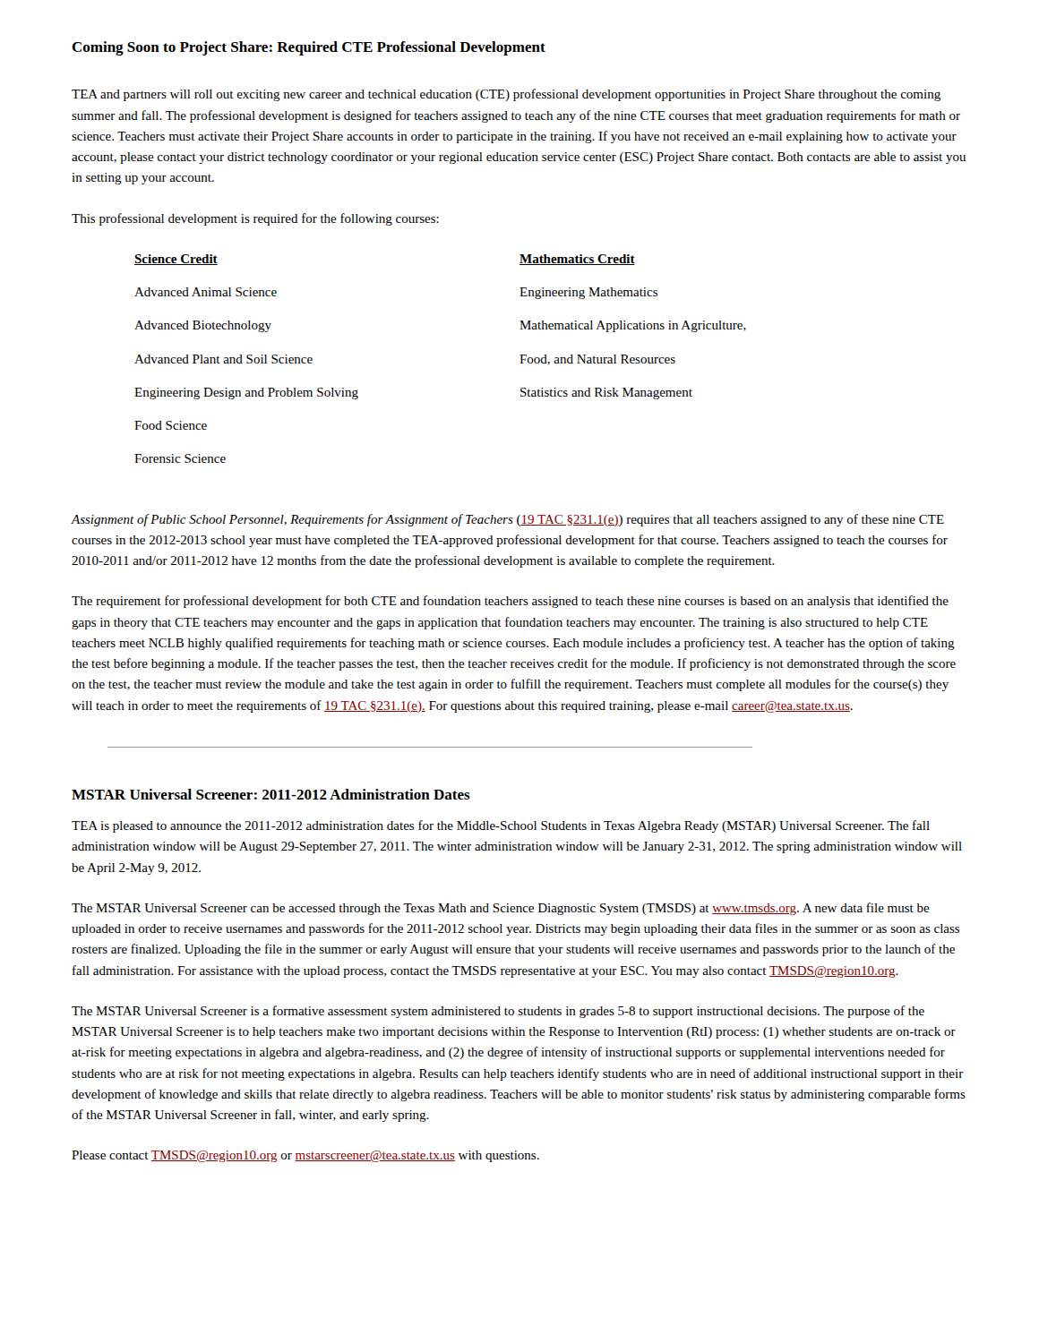Coming Soon to Project Share: Required CTE Professional Development
TEA and partners will roll out exciting new career and technical education (CTE) professional development opportunities in Project Share throughout the coming summer and fall. The professional development is designed for teachers assigned to teach any of the nine CTE courses that meet graduation requirements for math or science. Teachers must activate their Project Share accounts in order to participate in the training. If you have not received an e-mail explaining how to activate your account, please contact your district technology coordinator or your regional education service center (ESC) Project Share contact. Both contacts are able to assist you in setting up your account.
This professional development is required for the following courses:
| Science Credit | Mathematics Credit |
| --- | --- |
| Advanced Animal Science | Engineering Mathematics |
| Advanced Biotechnology | Mathematical Applications in Agriculture, |
| Advanced Plant and Soil Science | Food, and Natural Resources |
| Engineering Design and Problem Solving | Statistics and Risk Management |
| Food Science | |
| Forensic Science | |
Assignment of Public School Personnel, Requirements for Assignment of Teachers (19 TAC §231.1(e)) requires that all teachers assigned to any of these nine CTE courses in the 2012-2013 school year must have completed the TEA-approved professional development for that course. Teachers assigned to teach the courses for 2010-2011 and/or 2011-2012 have 12 months from the date the professional development is available to complete the requirement.
The requirement for professional development for both CTE and foundation teachers assigned to teach these nine courses is based on an analysis that identified the gaps in theory that CTE teachers may encounter and the gaps in application that foundation teachers may encounter. The training is also structured to help CTE teachers meet NCLB highly qualified requirements for teaching math or science courses. Each module includes a proficiency test. A teacher has the option of taking the test before beginning a module. If the teacher passes the test, then the teacher receives credit for the module. If proficiency is not demonstrated through the score on the test, the teacher must review the module and take the test again in order to fulfill the requirement. Teachers must complete all modules for the course(s) they will teach in order to meet the requirements of 19 TAC §231.1(e). For questions about this required training, please e-mail career@tea.state.tx.us.
MSTAR Universal Screener: 2011-2012 Administration Dates
TEA is pleased to announce the 2011-2012 administration dates for the Middle-School Students in Texas Algebra Ready (MSTAR) Universal Screener. The fall administration window will be August 29-September 27, 2011. The winter administration window will be January 2-31, 2012. The spring administration window will be April 2-May 9, 2012.
The MSTAR Universal Screener can be accessed through the Texas Math and Science Diagnostic System (TMSDS) at www.tmsds.org. A new data file must be uploaded in order to receive usernames and passwords for the 2011-2012 school year. Districts may begin uploading their data files in the summer or as soon as class rosters are finalized. Uploading the file in the summer or early August will ensure that your students will receive usernames and passwords prior to the launch of the fall administration. For assistance with the upload process, contact the TMSDS representative at your ESC. You may also contact TMSDS@region10.org.
The MSTAR Universal Screener is a formative assessment system administered to students in grades 5-8 to support instructional decisions. The purpose of the MSTAR Universal Screener is to help teachers make two important decisions within the Response to Intervention (RtI) process: (1) whether students are on-track or at-risk for meeting expectations in algebra and algebra-readiness, and (2) the degree of intensity of instructional supports or supplemental interventions needed for students who are at risk for not meeting expectations in algebra. Results can help teachers identify students who are in need of additional instructional support in their development of knowledge and skills that relate directly to algebra readiness. Teachers will be able to monitor students' risk status by administering comparable forms of the MSTAR Universal Screener in fall, winter, and early spring.
Please contact TMSDS@region10.org or mstarscreener@tea.state.tx.us with questions.